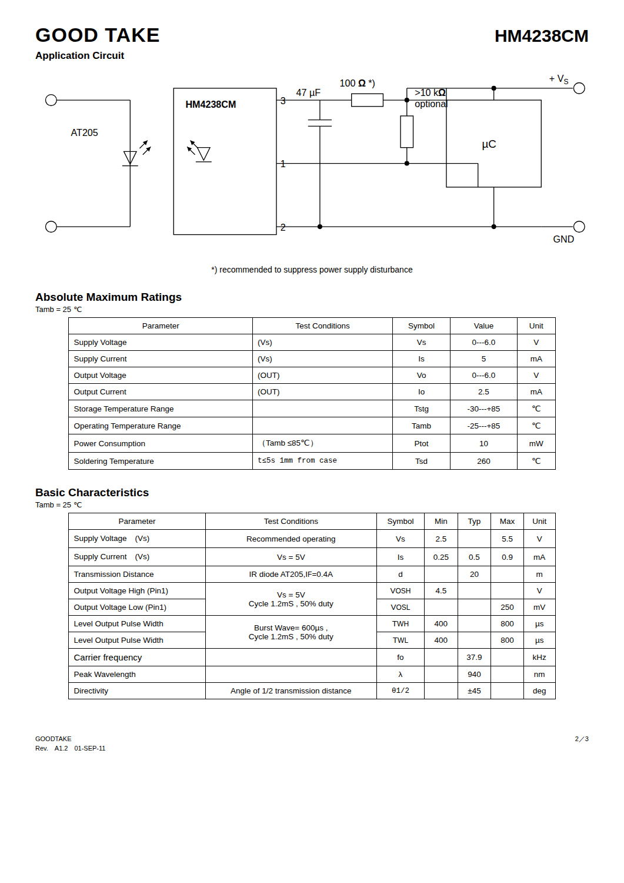GOOD TAKE
HM4238CM
Application Circuit
AT205 HM4238CM 3 1 2 47 µF 100 Ω *) >10 kΩ optional µC + VS GND
*) recommended to suppress power supply disturbance
Absolute Maximum Ratings
Tamb = 25 ℃
| Parameter | Test Conditions | Symbol | Value | Unit |
| --- | --- | --- | --- | --- |
| Supply Voltage | (Vs) | Vs | 0---6.0 | V |
| Supply Current | (Vs) | Is | 5 | mA |
| Output Voltage | (OUT) | Vo | 0---6.0 | V |
| Output Current | (OUT) | Io | 2.5 | mA |
| Storage Temperature Range | | Tstg | -30---+85 | ℃ |
| Operating Temperature Range | | Tamb | -25---+85 | ℃ |
| Power Consumption | （Tamb ≤85℃） | Ptot | 10 | mW |
| Soldering Temperature | t≤5s 1mm from case | Tsd | 260 | ℃ |
Basic Characteristics
Tamb = 25 ℃
| Parameter | Test Conditions | Symbol | Min | Typ | Max | Unit |
| --- | --- | --- | --- | --- | --- | --- |
| Supply Voltage (Vs) | Recommended operating | Vs | 2.5 | | 5.5 | V |
| Supply Current (Vs) | Vs = 5V | Is | 0.25 | 0.5 | 0.9 | mA |
| Transmission Distance | IR diode AT205,I F =0.4A | d | | 20 | | m |
| Output Voltage High (Pin1) | Vs = 5V Cycle 1.2mS , 50% duty | V OSH | 4.5 | | | V |
| Output Voltage Low (Pin1) | V OSL | | | 250 | mV |
| Level Output Pulse Width | Burst Wave= 600µs , Cycle 1.2mS , 50% duty | T WH | 400 | | 800 | µs |
| Level Output Pulse Width | T WL | 400 | | 800 | µs |
| Carrier frequency | | fo | | 37.9 | | kHz |
| Peak Wavelength | | λ | | 940 | | nm |
| Directivity | Angle of 1/2 transmission distance | θ1/2 | | ±45 | | deg |
GOODTAKE
Rev.　A1.2　01-SEP-11
2／3